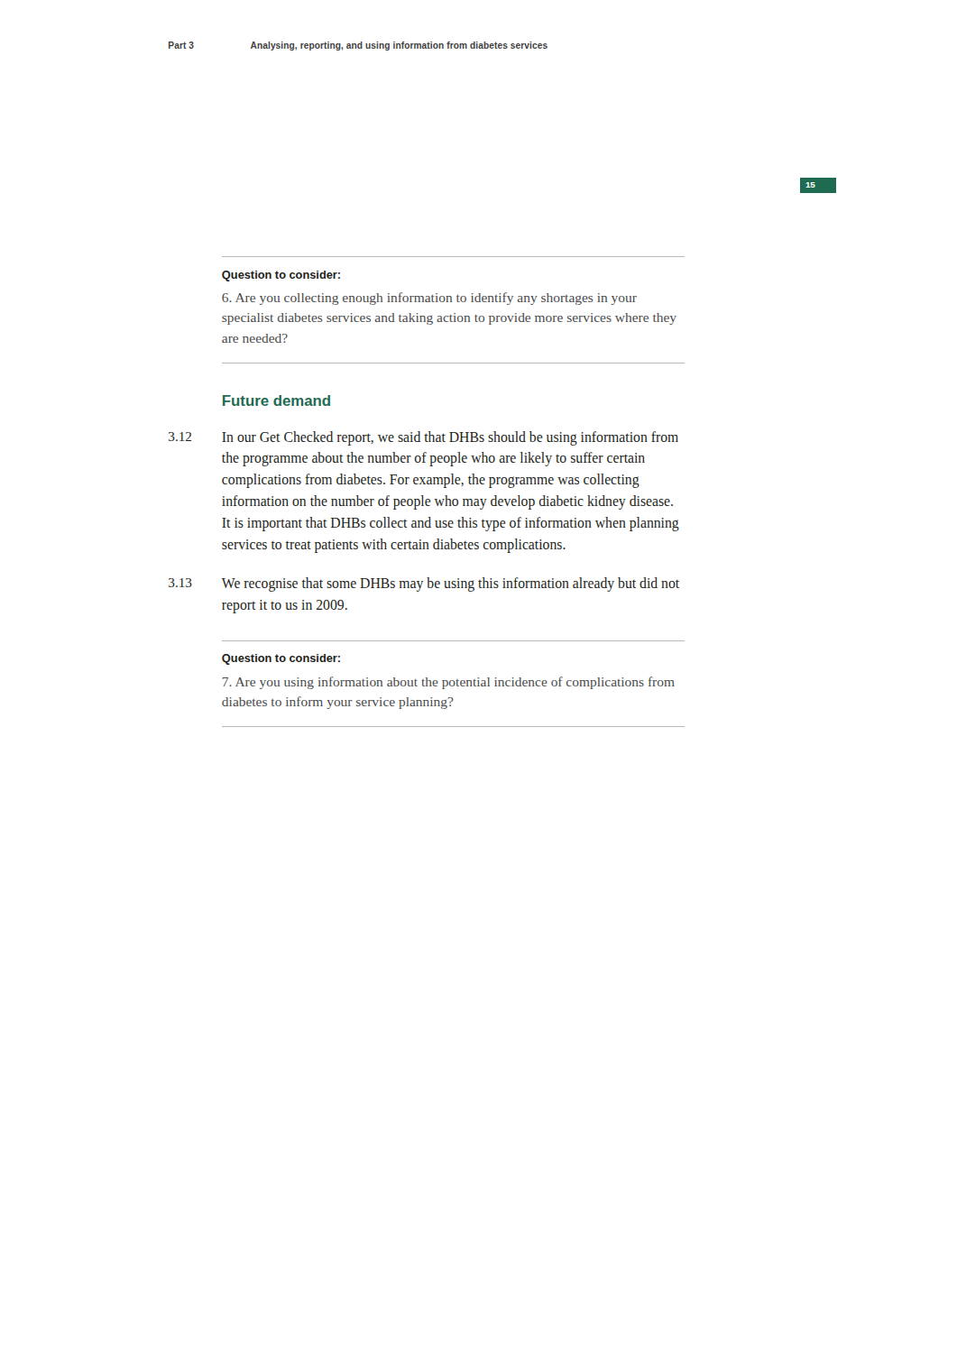Part 3 Analysing, reporting, and using information from diabetes services
15
Question to consider:
6. Are you collecting enough information to identify any shortages in your specialist diabetes services and taking action to provide more services where they are needed?
Future demand
3.12
In our Get Checked report, we said that DHBs should be using information from the programme about the number of people who are likely to suffer certain complications from diabetes. For example, the programme was collecting information on the number of people who may develop diabetic kidney disease. It is important that DHBs collect and use this type of information when planning services to treat patients with certain diabetes complications.
3.13
We recognise that some DHBs may be using this information already but did not report it to us in 2009.
Question to consider:
7. Are you using information about the potential incidence of complications from diabetes to inform your service planning?